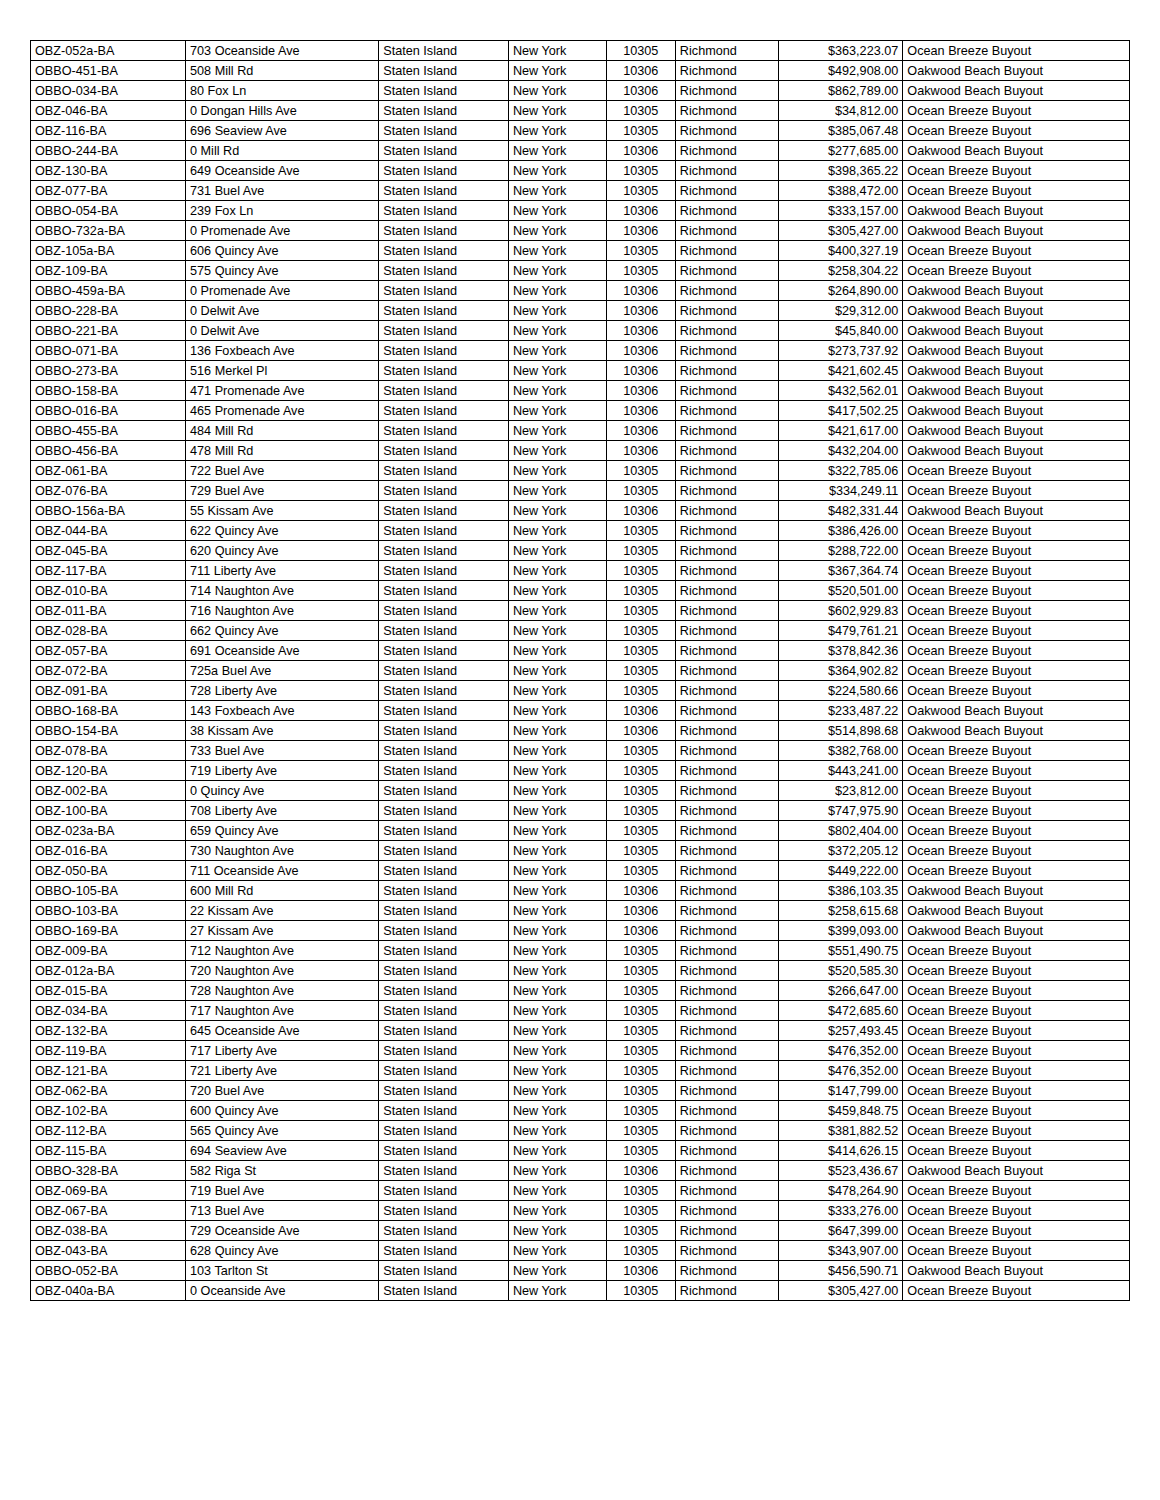| OBZ-052a-BA | 703 Oceanside Ave | Staten Island | New York | 10305 | Richmond | $363,223.07 | Ocean Breeze Buyout |
| OBBO-451-BA | 508 Mill Rd | Staten Island | New York | 10306 | Richmond | $492,908.00 | Oakwood Beach Buyout |
| OBBO-034-BA | 80 Fox Ln | Staten Island | New York | 10306 | Richmond | $862,789.00 | Oakwood Beach Buyout |
| OBZ-046-BA | 0 Dongan Hills Ave | Staten Island | New York | 10305 | Richmond | $34,812.00 | Ocean Breeze Buyout |
| OBZ-116-BA | 696 Seaview Ave | Staten Island | New York | 10305 | Richmond | $385,067.48 | Ocean Breeze Buyout |
| OBBO-244-BA | 0 Mill Rd | Staten Island | New York | 10306 | Richmond | $277,685.00 | Oakwood Beach Buyout |
| OBZ-130-BA | 649 Oceanside Ave | Staten Island | New York | 10305 | Richmond | $398,365.22 | Ocean Breeze Buyout |
| OBZ-077-BA | 731 Buel Ave | Staten Island | New York | 10305 | Richmond | $388,472.00 | Ocean Breeze Buyout |
| OBBO-054-BA | 239 Fox Ln | Staten Island | New York | 10306 | Richmond | $333,157.00 | Oakwood Beach Buyout |
| OBBO-732a-BA | 0 Promenade Ave | Staten Island | New York | 10306 | Richmond | $305,427.00 | Oakwood Beach Buyout |
| OBZ-105a-BA | 606 Quincy Ave | Staten Island | New York | 10305 | Richmond | $400,327.19 | Ocean Breeze Buyout |
| OBZ-109-BA | 575 Quincy Ave | Staten Island | New York | 10305 | Richmond | $258,304.22 | Ocean Breeze Buyout |
| OBBO-459a-BA | 0 Promenade Ave | Staten Island | New York | 10306 | Richmond | $264,890.00 | Oakwood Beach Buyout |
| OBBO-228-BA | 0 Delwit Ave | Staten Island | New York | 10306 | Richmond | $29,312.00 | Oakwood Beach Buyout |
| OBBO-221-BA | 0 Delwit Ave | Staten Island | New York | 10306 | Richmond | $45,840.00 | Oakwood Beach Buyout |
| OBBO-071-BA | 136 Foxbeach Ave | Staten Island | New York | 10306 | Richmond | $273,737.92 | Oakwood Beach Buyout |
| OBBO-273-BA | 516 Merkel Pl | Staten Island | New York | 10306 | Richmond | $421,602.45 | Oakwood Beach Buyout |
| OBBO-158-BA | 471 Promenade Ave | Staten Island | New York | 10306 | Richmond | $432,562.01 | Oakwood Beach Buyout |
| OBBO-016-BA | 465 Promenade Ave | Staten Island | New York | 10306 | Richmond | $417,502.25 | Oakwood Beach Buyout |
| OBBO-455-BA | 484 Mill Rd | Staten Island | New York | 10306 | Richmond | $421,617.00 | Oakwood Beach Buyout |
| OBBO-456-BA | 478 Mill Rd | Staten Island | New York | 10306 | Richmond | $432,204.00 | Oakwood Beach Buyout |
| OBZ-061-BA | 722 Buel Ave | Staten Island | New York | 10305 | Richmond | $322,785.06 | Ocean Breeze Buyout |
| OBZ-076-BA | 729 Buel Ave | Staten Island | New York | 10305 | Richmond | $334,249.11 | Ocean Breeze Buyout |
| OBBO-156a-BA | 55 Kissam Ave | Staten Island | New York | 10306 | Richmond | $482,331.44 | Oakwood Beach Buyout |
| OBZ-044-BA | 622 Quincy Ave | Staten Island | New York | 10305 | Richmond | $386,426.00 | Ocean Breeze Buyout |
| OBZ-045-BA | 620 Quincy Ave | Staten Island | New York | 10305 | Richmond | $288,722.00 | Ocean Breeze Buyout |
| OBZ-117-BA | 711 Liberty Ave | Staten Island | New York | 10305 | Richmond | $367,364.74 | Ocean Breeze Buyout |
| OBZ-010-BA | 714 Naughton Ave | Staten Island | New York | 10305 | Richmond | $520,501.00 | Ocean Breeze Buyout |
| OBZ-011-BA | 716 Naughton Ave | Staten Island | New York | 10305 | Richmond | $602,929.83 | Ocean Breeze Buyout |
| OBZ-028-BA | 662 Quincy Ave | Staten Island | New York | 10305 | Richmond | $479,761.21 | Ocean Breeze Buyout |
| OBZ-057-BA | 691 Oceanside Ave | Staten Island | New York | 10305 | Richmond | $378,842.36 | Ocean Breeze Buyout |
| OBZ-072-BA | 725a Buel Ave | Staten Island | New York | 10305 | Richmond | $364,902.82 | Ocean Breeze Buyout |
| OBZ-091-BA | 728 Liberty Ave | Staten Island | New York | 10305 | Richmond | $224,580.66 | Ocean Breeze Buyout |
| OBBO-168-BA | 143 Foxbeach Ave | Staten Island | New York | 10306 | Richmond | $233,487.22 | Oakwood Beach Buyout |
| OBBO-154-BA | 38 Kissam Ave | Staten Island | New York | 10306 | Richmond | $514,898.68 | Oakwood Beach Buyout |
| OBZ-078-BA | 733 Buel Ave | Staten Island | New York | 10305 | Richmond | $382,768.00 | Ocean Breeze Buyout |
| OBZ-120-BA | 719 Liberty Ave | Staten Island | New York | 10305 | Richmond | $443,241.00 | Ocean Breeze Buyout |
| OBZ-002-BA | 0 Quincy Ave | Staten Island | New York | 10305 | Richmond | $23,812.00 | Ocean Breeze Buyout |
| OBZ-100-BA | 708 Liberty Ave | Staten Island | New York | 10305 | Richmond | $747,975.90 | Ocean Breeze Buyout |
| OBZ-023a-BA | 659 Quincy Ave | Staten Island | New York | 10305 | Richmond | $802,404.00 | Ocean Breeze Buyout |
| OBZ-016-BA | 730 Naughton Ave | Staten Island | New York | 10305 | Richmond | $372,205.12 | Ocean Breeze Buyout |
| OBZ-050-BA | 711 Oceanside Ave | Staten Island | New York | 10305 | Richmond | $449,222.00 | Ocean Breeze Buyout |
| OBBO-105-BA | 600 Mill Rd | Staten Island | New York | 10306 | Richmond | $386,103.35 | Oakwood Beach Buyout |
| OBBO-103-BA | 22 Kissam Ave | Staten Island | New York | 10306 | Richmond | $258,615.68 | Oakwood Beach Buyout |
| OBBO-169-BA | 27 Kissam Ave | Staten Island | New York | 10306 | Richmond | $399,093.00 | Oakwood Beach Buyout |
| OBZ-009-BA | 712 Naughton Ave | Staten Island | New York | 10305 | Richmond | $551,490.75 | Ocean Breeze Buyout |
| OBZ-012a-BA | 720 Naughton Ave | Staten Island | New York | 10305 | Richmond | $520,585.30 | Ocean Breeze Buyout |
| OBZ-015-BA | 728 Naughton Ave | Staten Island | New York | 10305 | Richmond | $266,647.00 | Ocean Breeze Buyout |
| OBZ-034-BA | 717 Naughton Ave | Staten Island | New York | 10305 | Richmond | $472,685.60 | Ocean Breeze Buyout |
| OBZ-132-BA | 645 Oceanside Ave | Staten Island | New York | 10305 | Richmond | $257,493.45 | Ocean Breeze Buyout |
| OBZ-119-BA | 717 Liberty Ave | Staten Island | New York | 10305 | Richmond | $476,352.00 | Ocean Breeze Buyout |
| OBZ-121-BA | 721 Liberty Ave | Staten Island | New York | 10305 | Richmond | $476,352.00 | Ocean Breeze Buyout |
| OBZ-062-BA | 720 Buel Ave | Staten Island | New York | 10305 | Richmond | $147,799.00 | Ocean Breeze Buyout |
| OBZ-102-BA | 600 Quincy Ave | Staten Island | New York | 10305 | Richmond | $459,848.75 | Ocean Breeze Buyout |
| OBZ-112-BA | 565 Quincy Ave | Staten Island | New York | 10305 | Richmond | $381,882.52 | Ocean Breeze Buyout |
| OBZ-115-BA | 694 Seaview Ave | Staten Island | New York | 10305 | Richmond | $414,626.15 | Ocean Breeze Buyout |
| OBBO-328-BA | 582 Riga St | Staten Island | New York | 10306 | Richmond | $523,436.67 | Oakwood Beach Buyout |
| OBZ-069-BA | 719 Buel Ave | Staten Island | New York | 10305 | Richmond | $478,264.90 | Ocean Breeze Buyout |
| OBZ-067-BA | 713 Buel Ave | Staten Island | New York | 10305 | Richmond | $333,276.00 | Ocean Breeze Buyout |
| OBZ-038-BA | 729 Oceanside Ave | Staten Island | New York | 10305 | Richmond | $647,399.00 | Ocean Breeze Buyout |
| OBZ-043-BA | 628 Quincy Ave | Staten Island | New York | 10305 | Richmond | $343,907.00 | Ocean Breeze Buyout |
| OBBO-052-BA | 103 Tarlton St | Staten Island | New York | 10306 | Richmond | $456,590.71 | Oakwood Beach Buyout |
| OBZ-040a-BA | 0 Oceanside Ave | Staten Island | New York | 10305 | Richmond | $305,427.00 | Ocean Breeze Buyout |